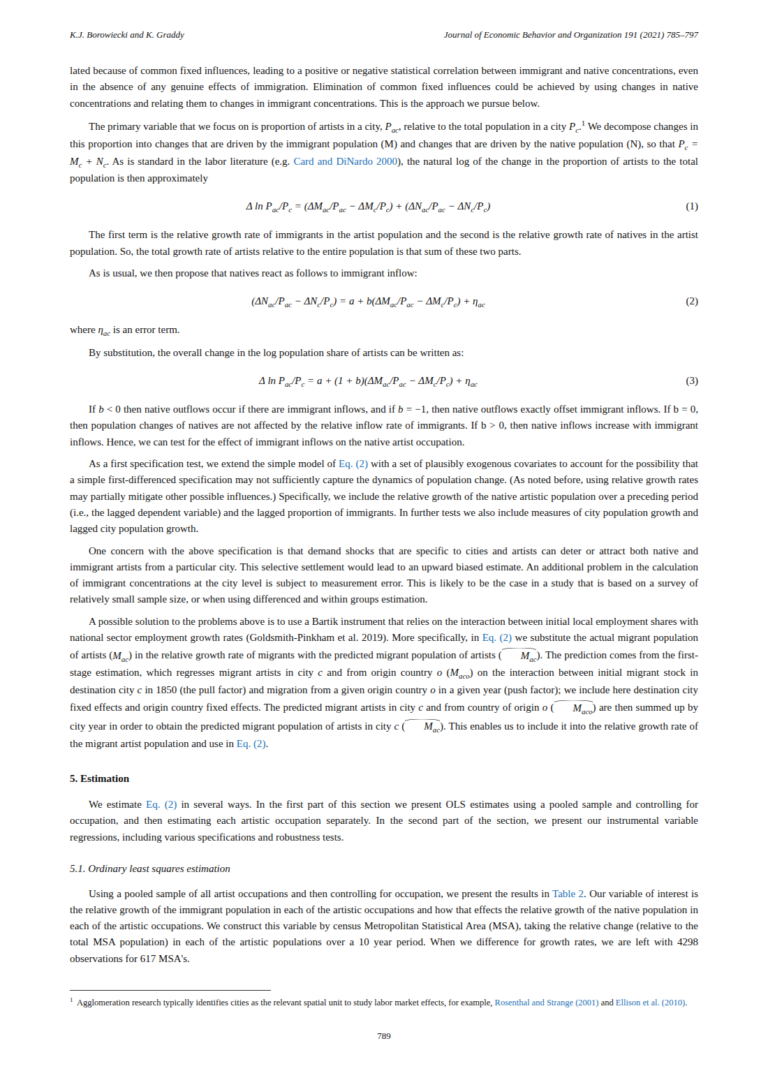K.J. Borowiecki and K. Graddy
Journal of Economic Behavior and Organization 191 (2021) 785–797
lated because of common fixed influences, leading to a positive or negative statistical correlation between immigrant and native concentrations, even in the absence of any genuine effects of immigration. Elimination of common fixed influences could be achieved by using changes in native concentrations and relating them to changes in immigrant concentrations. This is the approach we pursue below.
The primary variable that we focus on is proportion of artists in a city, Pac, relative to the total population in a city Pc.1 We decompose changes in this proportion into changes that are driven by the immigrant population (M) and changes that are driven by the native population (N), so that Pc = Mc + Nc. As is standard in the labor literature (e.g. Card and DiNardo 2000), the natural log of the change in the proportion of artists to the total population is then approximately
Δ ln Pac/Pc = (ΔMac/Pac − ΔMc/Pc) + (ΔNac/Pac − ΔNc/Pc)
(1)
The first term is the relative growth rate of immigrants in the artist population and the second is the relative growth rate of natives in the artist population. So, the total growth rate of artists relative to the entire population is that sum of these two parts.
As is usual, we then propose that natives react as follows to immigrant inflow:
(ΔNac/Pac − ΔNc/Pc) = a + b(ΔMac/Pac − ΔMc/Pc) + ηac
(2)
where ηac is an error term.
By substitution, the overall change in the log population share of artists can be written as:
Δ ln Pac/Pc = a + (1 + b)(ΔMac/Pac − ΔMc/Pc) + ηac
(3)
If b < 0 then native outflows occur if there are immigrant inflows, and if b = −1, then native outflows exactly offset immigrant inflows. If b = 0, then population changes of natives are not affected by the relative inflow rate of immigrants. If b > 0, then native inflows increase with immigrant inflows. Hence, we can test for the effect of immigrant inflows on the native artist occupation.
As a first specification test, we extend the simple model of Eq. (2) with a set of plausibly exogenous covariates to account for the possibility that a simple first-differenced specification may not sufficiently capture the dynamics of population change. (As noted before, using relative growth rates may partially mitigate other possible influences.) Specifically, we include the relative growth of the native artistic population over a preceding period (i.e., the lagged dependent variable) and the lagged proportion of immigrants. In further tests we also include measures of city population growth and lagged city population growth.
One concern with the above specification is that demand shocks that are specific to cities and artists can deter or attract both native and immigrant artists from a particular city. This selective settlement would lead to an upward biased estimate. An additional problem in the calculation of immigrant concentrations at the city level is subject to measurement error. This is likely to be the case in a study that is based on a survey of relatively small sample size, or when using differenced and within groups estimation.
A possible solution to the problems above is to use a Bartik instrument that relies on the interaction between initial local employment shares with national sector employment growth rates (Goldsmith-Pinkham et al. 2019). More specifically, in Eq. (2) we substitute the actual migrant population of artists (Mac) in the relative growth rate of migrants with the predicted migrant population of artists (Mac). The prediction comes from the first-stage estimation, which regresses migrant artists in city c and from origin country o (Maco) on the interaction between initial migrant stock in destination city c in 1850 (the pull factor) and migration from a given origin country o in a given year (push factor); we include here destination city fixed effects and origin country fixed effects. The predicted migrant artists in city c and from country of origin o (Maco) are then summed up by city year in order to obtain the predicted migrant population of artists in city c (Mac). This enables us to include it into the relative growth rate of the migrant artist population and use in Eq. (2).
5. Estimation
We estimate Eq. (2) in several ways. In the first part of this section we present OLS estimates using a pooled sample and controlling for occupation, and then estimating each artistic occupation separately. In the second part of the section, we present our instrumental variable regressions, including various specifications and robustness tests.
5.1. Ordinary least squares estimation
Using a pooled sample of all artist occupations and then controlling for occupation, we present the results in Table 2. Our variable of interest is the relative growth of the immigrant population in each of the artistic occupations and how that effects the relative growth of the native population in each of the artistic occupations. We construct this variable by census Metropolitan Statistical Area (MSA), taking the relative change (relative to the total MSA population) in each of the artistic populations over a 10 year period. When we difference for growth rates, we are left with 4298 observations for 617 MSA's.
1 Agglomeration research typically identifies cities as the relevant spatial unit to study labor market effects, for example, Rosenthal and Strange (2001) and Ellison et al. (2010).
789